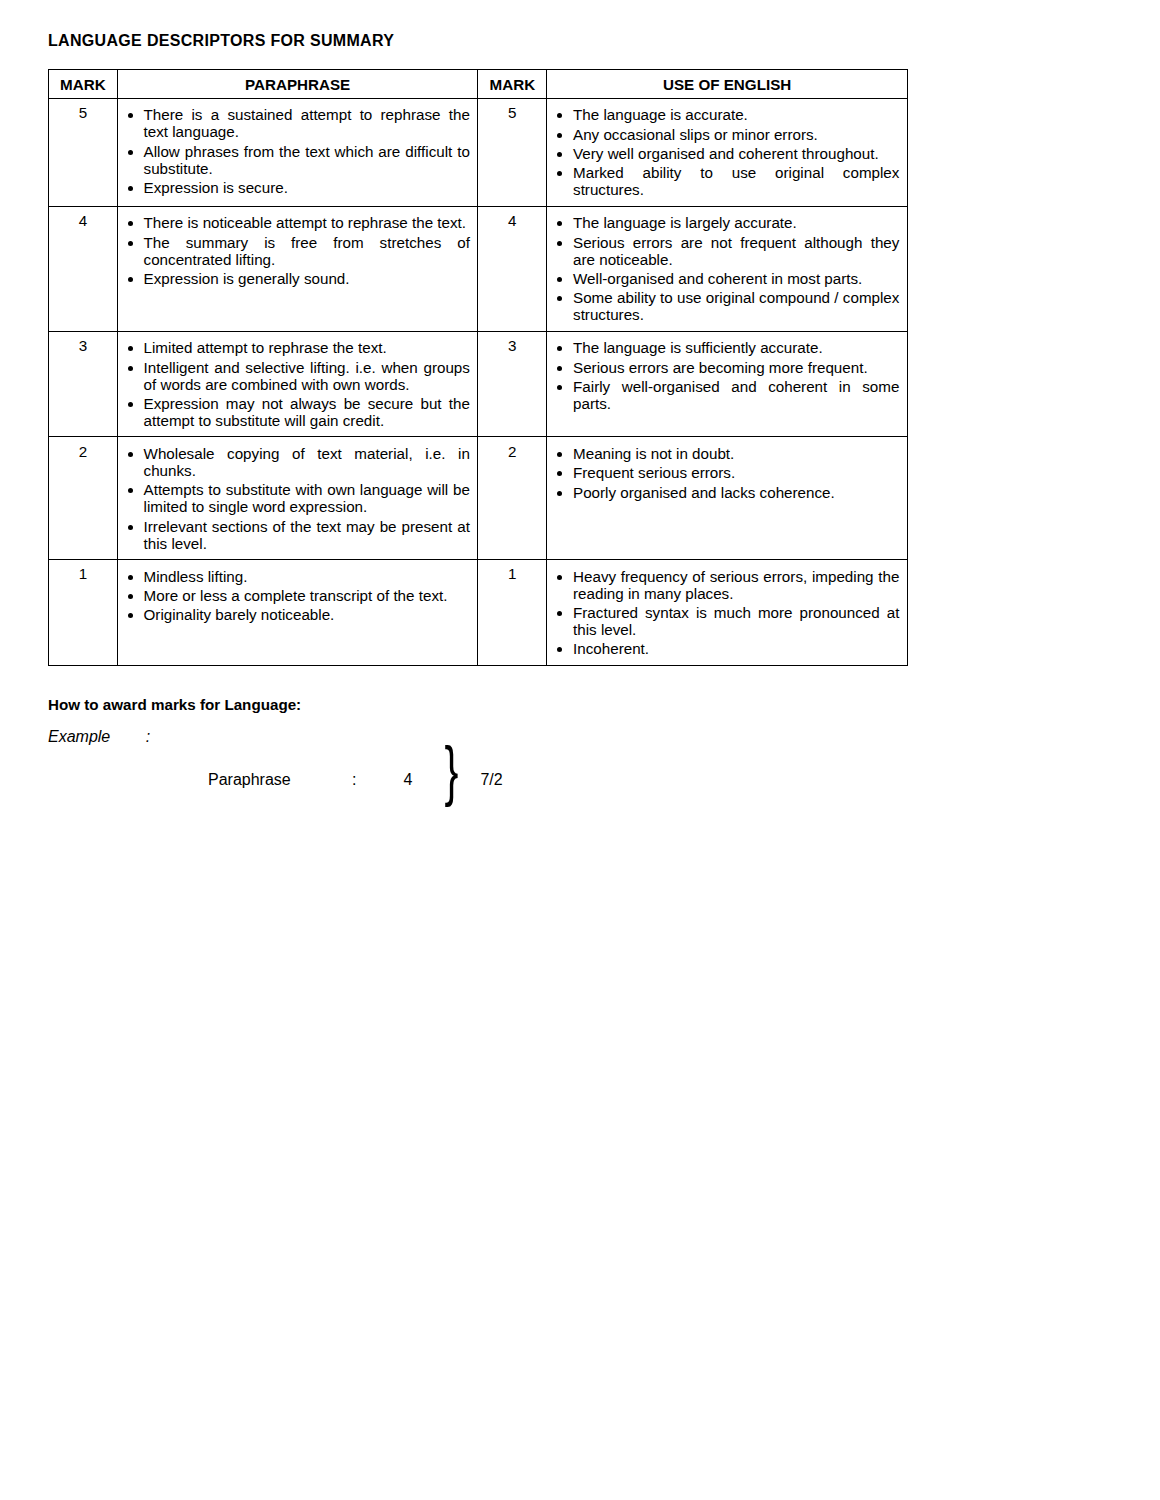LANGUAGE DESCRIPTORS FOR SUMMARY
| MARK | PARAPHRASE | MARK | USE OF ENGLISH |
| --- | --- | --- | --- |
| 5 | There is a sustained attempt to rephrase the text language. Allow phrases from the text which are difficult to substitute. Expression is secure. | 5 | The language is accurate. Any occasional slips or minor errors. Very well organised and coherent throughout. Marked ability to use original complex structures. |
| 4 | There is noticeable attempt to rephrase the text. The summary is free from stretches of concentrated lifting. Expression is generally sound. | 4 | The language is largely accurate. Serious errors are not frequent although they are noticeable. Well-organised and coherent in most parts. Some ability to use original compound / complex structures. |
| 3 | Limited attempt to rephrase the text. Intelligent and selective lifting. i.e. when groups of words are combined with own words. Expression may not always be secure but the attempt to substitute will gain credit. | 3 | The language is sufficiently accurate. Serious errors are becoming more frequent. Fairly well-organised and coherent in some parts. |
| 2 | Wholesale copying of text material, i.e. in chunks. Attempts to substitute with own language will be limited to single word expression. Irrelevant sections of the text may be present at this level. | 2 | Meaning is not in doubt. Frequent serious errors. Poorly organised and lacks coherence. |
| 1 | Mindless lifting. More or less a complete transcript of the text. Originality barely noticeable. | 1 | Heavy frequency of serious errors, impeding the reading in many places. Fractured syntax is much more pronounced at this level. Incoherent. |
How to award marks for Language:
Example :
Paraphrase : 4 } 7/2